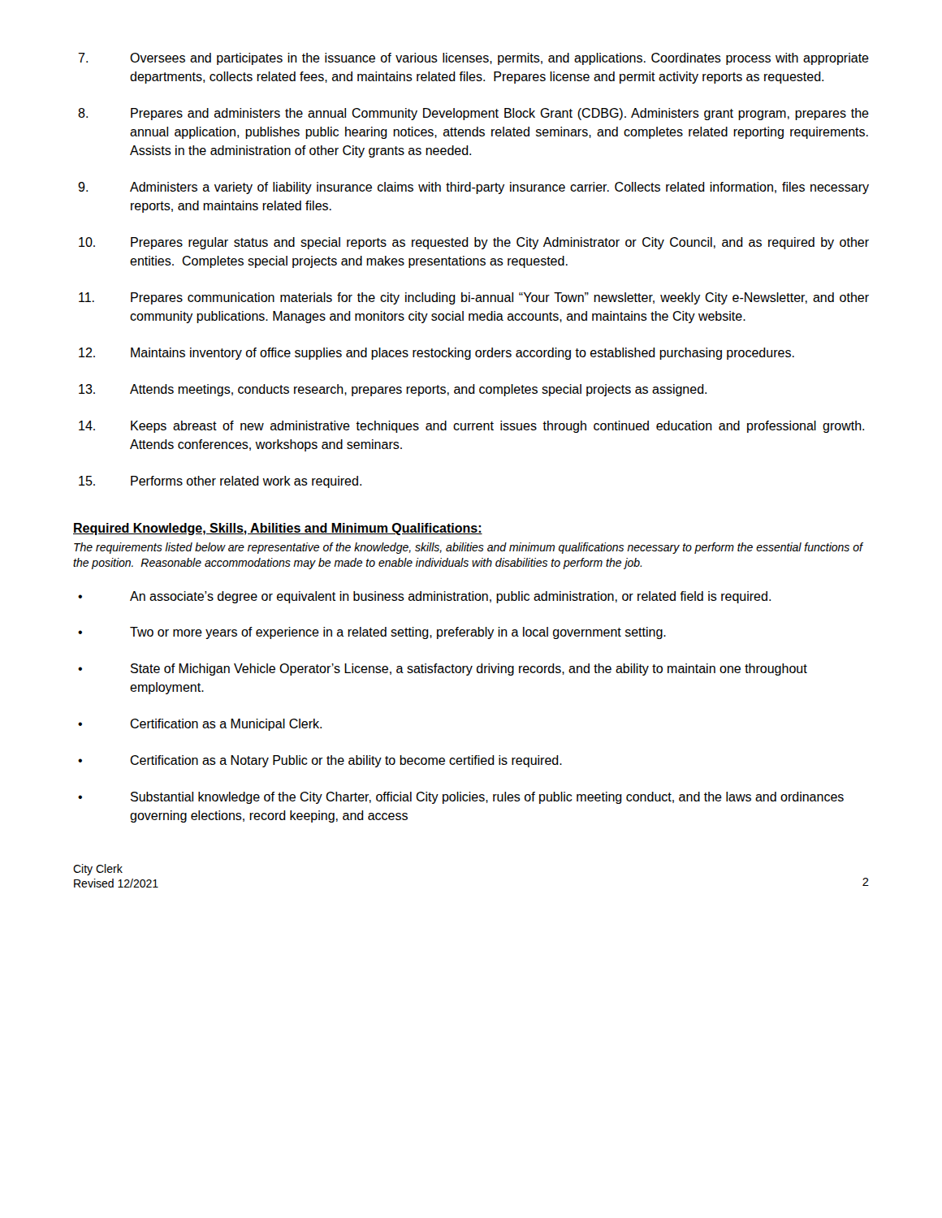7. Oversees and participates in the issuance of various licenses, permits, and applications. Coordinates process with appropriate departments, collects related fees, and maintains related files. Prepares license and permit activity reports as requested.
8. Prepares and administers the annual Community Development Block Grant (CDBG). Administers grant program, prepares the annual application, publishes public hearing notices, attends related seminars, and completes related reporting requirements. Assists in the administration of other City grants as needed.
9. Administers a variety of liability insurance claims with third-party insurance carrier. Collects related information, files necessary reports, and maintains related files.
10. Prepares regular status and special reports as requested by the City Administrator or City Council, and as required by other entities. Completes special projects and makes presentations as requested.
11. Prepares communication materials for the city including bi-annual “Your Town” newsletter, weekly City e-Newsletter, and other community publications. Manages and monitors city social media accounts, and maintains the City website.
12. Maintains inventory of office supplies and places restocking orders according to established purchasing procedures.
13. Attends meetings, conducts research, prepares reports, and completes special projects as assigned.
14. Keeps abreast of new administrative techniques and current issues through continued education and professional growth. Attends conferences, workshops and seminars.
15. Performs other related work as required.
Required Knowledge, Skills, Abilities and Minimum Qualifications:
The requirements listed below are representative of the knowledge, skills, abilities and minimum qualifications necessary to perform the essential functions of the position. Reasonable accommodations may be made to enable individuals with disabilities to perform the job.
• An associate’s degree or equivalent in business administration, public administration, or related field is required.
• Two or more years of experience in a related setting, preferably in a local government setting.
• State of Michigan Vehicle Operator’s License, a satisfactory driving records, and the ability to maintain one throughout employment.
• Certification as a Municipal Clerk.
• Certification as a Notary Public or the ability to become certified is required.
• Substantial knowledge of the City Charter, official City policies, rules of public meeting conduct, and the laws and ordinances governing elections, record keeping, and access
City Clerk
Revised 12/2021
2